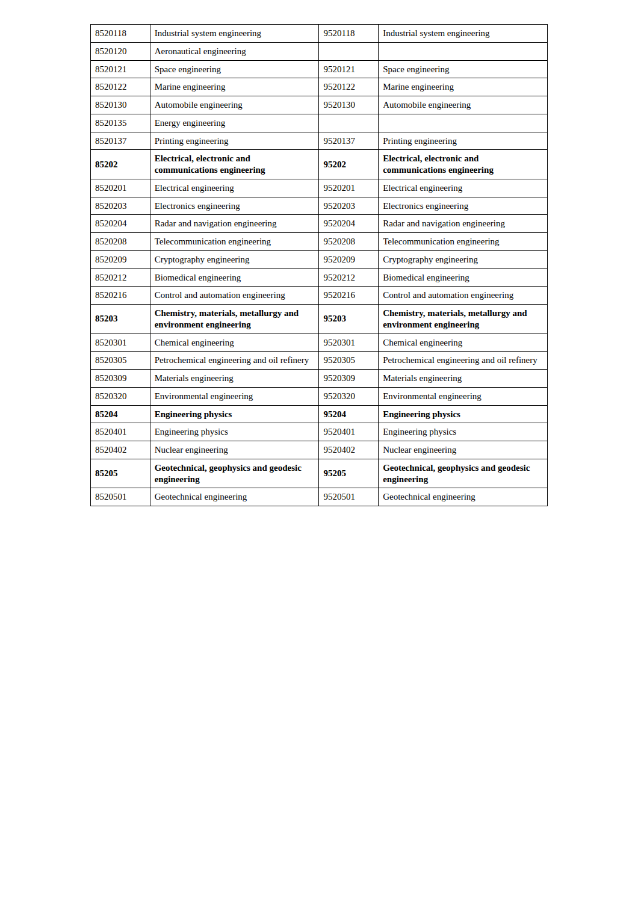| 8520118 | Industrial system engineering | 9520118 | Industrial system engineering |
| 8520120 | Aeronautical engineering | | |
| 8520121 | Space engineering | 9520121 | Space engineering |
| 8520122 | Marine engineering | 9520122 | Marine engineering |
| 8520130 | Automobile engineering | 9520130 | Automobile engineering |
| 8520135 | Energy engineering | | |
| 8520137 | Printing engineering | 9520137 | Printing engineering |
| 85202 | Electrical, electronic and communications engineering | 95202 | Electrical, electronic and communications engineering |
| 8520201 | Electrical engineering | 9520201 | Electrical engineering |
| 8520203 | Electronics engineering | 9520203 | Electronics engineering |
| 8520204 | Radar and navigation engineering | 9520204 | Radar and navigation engineering |
| 8520208 | Telecommunication engineering | 9520208 | Telecommunication engineering |
| 8520209 | Cryptography engineering | 9520209 | Cryptography engineering |
| 8520212 | Biomedical engineering | 9520212 | Biomedical engineering |
| 8520216 | Control and automation engineering | 9520216 | Control and automation engineering |
| 85203 | Chemistry, materials, metallurgy and environment engineering | 95203 | Chemistry, materials, metallurgy and environment engineering |
| 8520301 | Chemical engineering | 9520301 | Chemical engineering |
| 8520305 | Petrochemical engineering and oil refinery | 9520305 | Petrochemical engineering and oil refinery |
| 8520309 | Materials engineering | 9520309 | Materials engineering |
| 8520320 | Environmental engineering | 9520320 | Environmental engineering |
| 85204 | Engineering physics | 95204 | Engineering physics |
| 8520401 | Engineering physics | 9520401 | Engineering physics |
| 8520402 | Nuclear engineering | 9520402 | Nuclear engineering |
| 85205 | Geotechnical, geophysics and geodesic engineering | 95205 | Geotechnical, geophysics and geodesic engineering |
| 8520501 | Geotechnical engineering | 9520501 | Geotechnical engineering |